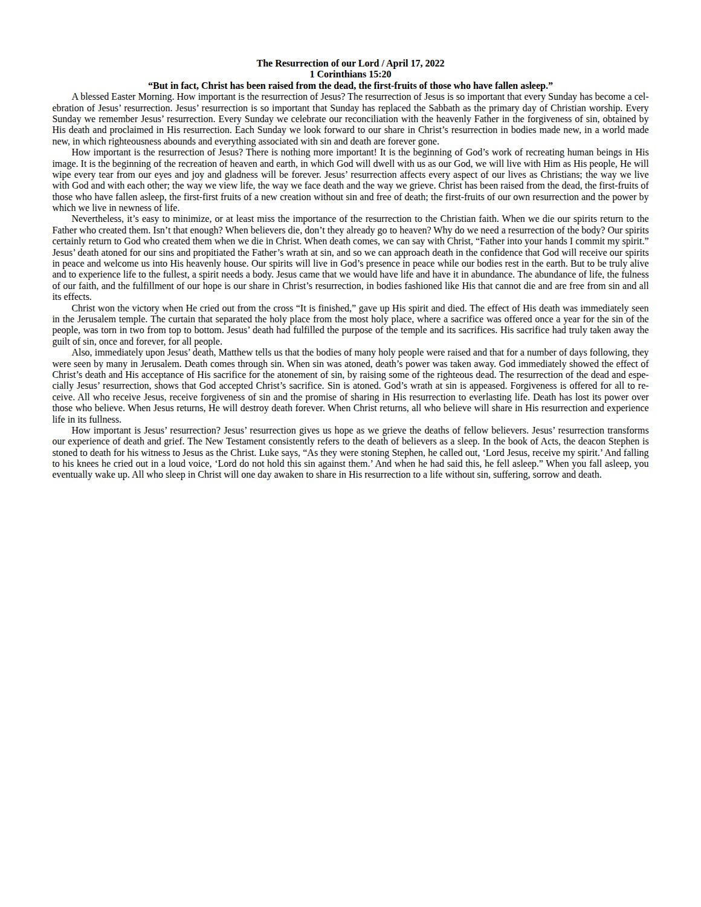The Resurrection of our Lord / April 17, 2022
1 Corinthians 15:20
“But in fact, Christ has been raised from the dead, the first-fruits of those who have fallen asleep.”
A blessed Easter Morning. How important is the resurrection of Jesus? The resurrection of Jesus is so important that every Sunday has become a celebration of Jesus’ resurrection. Jesus’ resurrection is so important that Sunday has replaced the Sabbath as the primary day of Christian worship. Every Sunday we remember Jesus’ resurrection. Every Sunday we celebrate our reconciliation with the heavenly Father in the forgiveness of sin, obtained by His death and proclaimed in His resurrection. Each Sunday we look forward to our share in Christ’s resurrection in bodies made new, in a world made new, in which righteousness abounds and everything associated with sin and death are forever gone.
How important is the resurrection of Jesus? There is nothing more important! It is the beginning of God’s work of recreating human beings in His image. It is the beginning of the recreation of heaven and earth, in which God will dwell with us as our God, we will live with Him as His people, He will wipe every tear from our eyes and joy and gladness will be forever. Jesus’ resurrection affects every aspect of our lives as Christians; the way we live with God and with each other; the way we view life, the way we face death and the way we grieve. Christ has been raised from the dead, the first-fruits of those who have fallen asleep, the first-first fruits of a new creation without sin and free of death; the first-fruits of our own resurrection and the power by which we live in newness of life.
Nevertheless, it’s easy to minimize, or at least miss the importance of the resurrection to the Christian faith. When we die our spirits return to the Father who created them. Isn’t that enough? When believers die, don’t they already go to heaven? Why do we need a resurrection of the body? Our spirits certainly return to God who created them when we die in Christ. When death comes, we can say with Christ, “Father into your hands I commit my spirit.” Jesus’ death atoned for our sins and propitiated the Father’s wrath at sin, and so we can approach death in the confidence that God will receive our spirits in peace and welcome us into His heavenly house. Our spirits will live in God’s presence in peace while our bodies rest in the earth. But to be truly alive and to experience life to the fullest, a spirit needs a body. Jesus came that we would have life and have it in abundance. The abundance of life, the fulness of our faith, and the fulfillment of our hope is our share in Christ’s resurrection, in bodies fashioned like His that cannot die and are free from sin and all its effects.
Christ won the victory when He cried out from the cross “It is finished,” gave up His spirit and died. The effect of His death was immediately seen in the Jerusalem temple. The curtain that separated the holy place from the most holy place, where a sacrifice was offered once a year for the sin of the people, was torn in two from top to bottom. Jesus’ death had fulfilled the purpose of the temple and its sacrifices. His sacrifice had truly taken away the guilt of sin, once and forever, for all people.
Also, immediately upon Jesus’ death, Matthew tells us that the bodies of many holy people were raised and that for a number of days following, they were seen by many in Jerusalem. Death comes through sin. When sin was atoned, death’s power was taken away. God immediately showed the effect of Christ’s death and His acceptance of His sacrifice for the atonement of sin, by raising some of the righteous dead. The resurrection of the dead and especially Jesus’ resurrection, shows that God accepted Christ’s sacrifice. Sin is atoned. God’s wrath at sin is appeased. Forgiveness is offered for all to receive. All who receive Jesus, receive forgiveness of sin and the promise of sharing in His resurrection to everlasting life. Death has lost its power over those who believe. When Jesus returns, He will destroy death forever. When Christ returns, all who believe will share in His resurrection and experience life in its fullness.
How important is Jesus’ resurrection? Jesus’ resurrection gives us hope as we grieve the deaths of fellow believers. Jesus’ resurrection transforms our experience of death and grief. The New Testament consistently refers to the death of believers as a sleep. In the book of Acts, the deacon Stephen is stoned to death for his witness to Jesus as the Christ. Luke says, “As they were stoning Stephen, he called out, ‘Lord Jesus, receive my spirit.’ And falling to his knees he cried out in a loud voice, ‘Lord do not hold this sin against them.’ And when he had said this, he fell asleep.” When you fall asleep, you eventually wake up. All who sleep in Christ will one day awaken to share in His resurrection to a life without sin, suffering, sorrow and death.